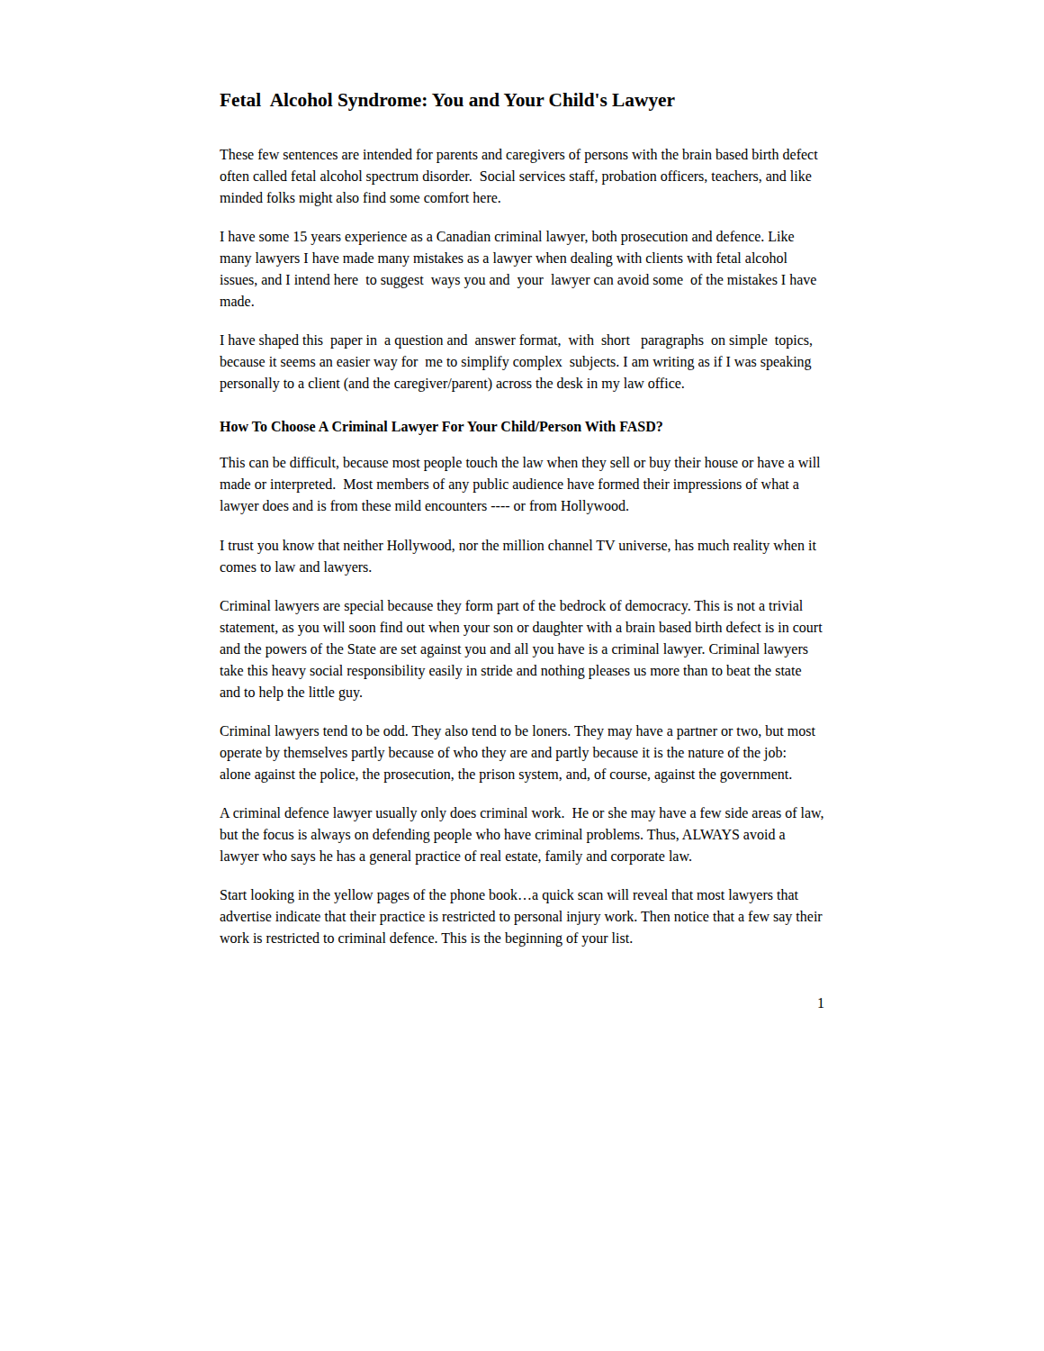Fetal Alcohol Syndrome: You and Your Child's Lawyer
These few sentences are intended for parents and caregivers of persons with the brain based birth defect often called fetal alcohol spectrum disorder. Social services staff, probation officers, teachers, and like minded folks might also find some comfort here.
I have some 15 years experience as a Canadian criminal lawyer, both prosecution and defence. Like many lawyers I have made many mistakes as a lawyer when dealing with clients with fetal alcohol issues, and I intend here to suggest ways you and your lawyer can avoid some of the mistakes I have made.
I have shaped this paper in a question and answer format, with short paragraphs on simple topics, because it seems an easier way for me to simplify complex subjects. I am writing as if I was speaking personally to a client (and the caregiver/parent) across the desk in my law office.
How To Choose A Criminal Lawyer For Your Child/Person With FASD?
This can be difficult, because most people touch the law when they sell or buy their house or have a will made or interpreted. Most members of any public audience have formed their impressions of what a lawyer does and is from these mild encounters ---- or from Hollywood.
I trust you know that neither Hollywood, nor the million channel TV universe, has much reality when it comes to law and lawyers.
Criminal lawyers are special because they form part of the bedrock of democracy. This is not a trivial statement, as you will soon find out when your son or daughter with a brain based birth defect is in court and the powers of the State are set against you and all you have is a criminal lawyer. Criminal lawyers take this heavy social responsibility easily in stride and nothing pleases us more than to beat the state and to help the little guy.
Criminal lawyers tend to be odd. They also tend to be loners. They may have a partner or two, but most operate by themselves partly because of who they are and partly because it is the nature of the job: alone against the police, the prosecution, the prison system, and, of course, against the government.
A criminal defence lawyer usually only does criminal work. He or she may have a few side areas of law, but the focus is always on defending people who have criminal problems. Thus, ALWAYS avoid a lawyer who says he has a general practice of real estate, family and corporate law.
Start looking in the yellow pages of the phone book…a quick scan will reveal that most lawyers that advertise indicate that their practice is restricted to personal injury work. Then notice that a few say their work is restricted to criminal defence. This is the beginning of your list.
1